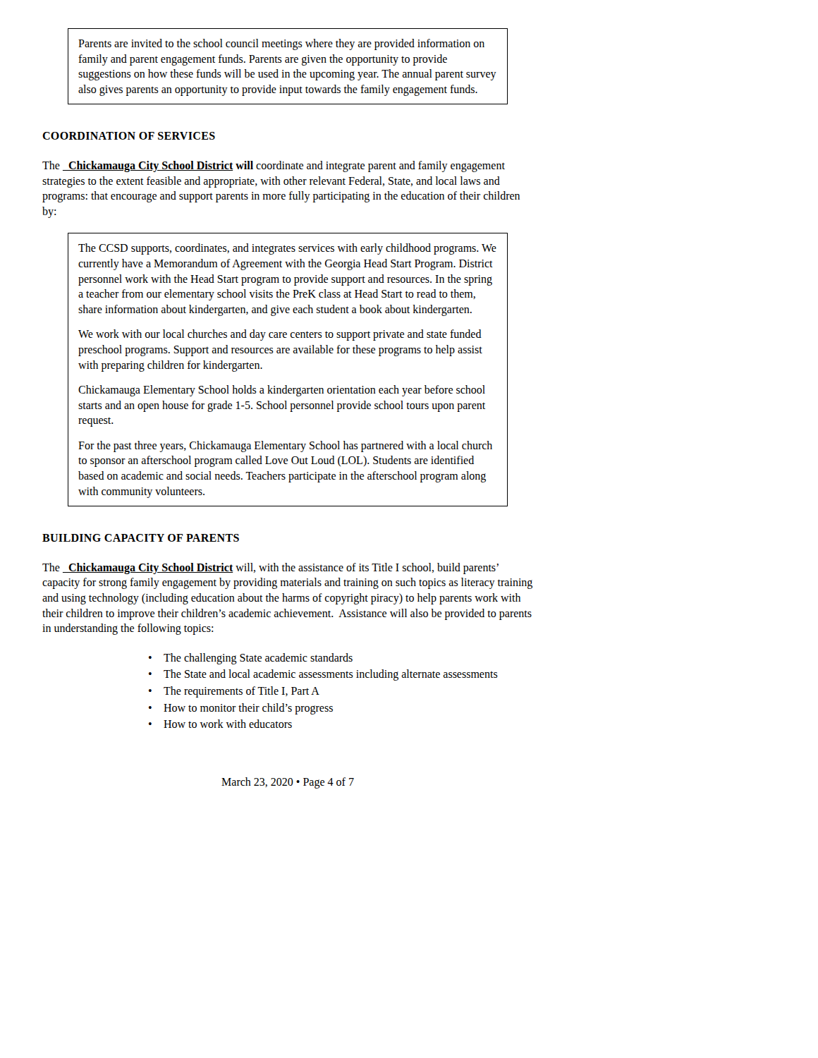Parents are invited to the school council meetings where they are provided information on family and parent engagement funds. Parents are given the opportunity to provide suggestions on how these funds will be used in the upcoming year. The annual parent survey also gives parents an opportunity to provide input towards the family engagement funds.
COORDINATION OF SERVICES
The Chickamauga City School District will coordinate and integrate parent and family engagement strategies to the extent feasible and appropriate, with other relevant Federal, State, and local laws and programs: that encourage and support parents in more fully participating in the education of their children by:
The CCSD supports, coordinates, and integrates services with early childhood programs. We currently have a Memorandum of Agreement with the Georgia Head Start Program. District personnel work with the Head Start program to provide support and resources. In the spring a teacher from our elementary school visits the PreK class at Head Start to read to them, share information about kindergarten, and give each student a book about kindergarten.
We work with our local churches and day care centers to support private and state funded preschool programs. Support and resources are available for these programs to help assist with preparing children for kindergarten.
Chickamauga Elementary School holds a kindergarten orientation each year before school starts and an open house for grade 1-5. School personnel provide school tours upon parent request.
For the past three years, Chickamauga Elementary School has partnered with a local church to sponsor an afterschool program called Love Out Loud (LOL). Students are identified based on academic and social needs. Teachers participate in the afterschool program along with community volunteers.
BUILDING CAPACITY OF PARENTS
The Chickamauga City School District will, with the assistance of its Title I school, build parents’ capacity for strong family engagement by providing materials and training on such topics as literacy training and using technology (including education about the harms of copyright piracy) to help parents work with their children to improve their children’s academic achievement. Assistance will also be provided to parents in understanding the following topics:
The challenging State academic standards
The State and local academic assessments including alternate assessments
The requirements of Title I, Part A
How to monitor their child’s progress
How to work with educators
March 23, 2020 • Page 4 of 7